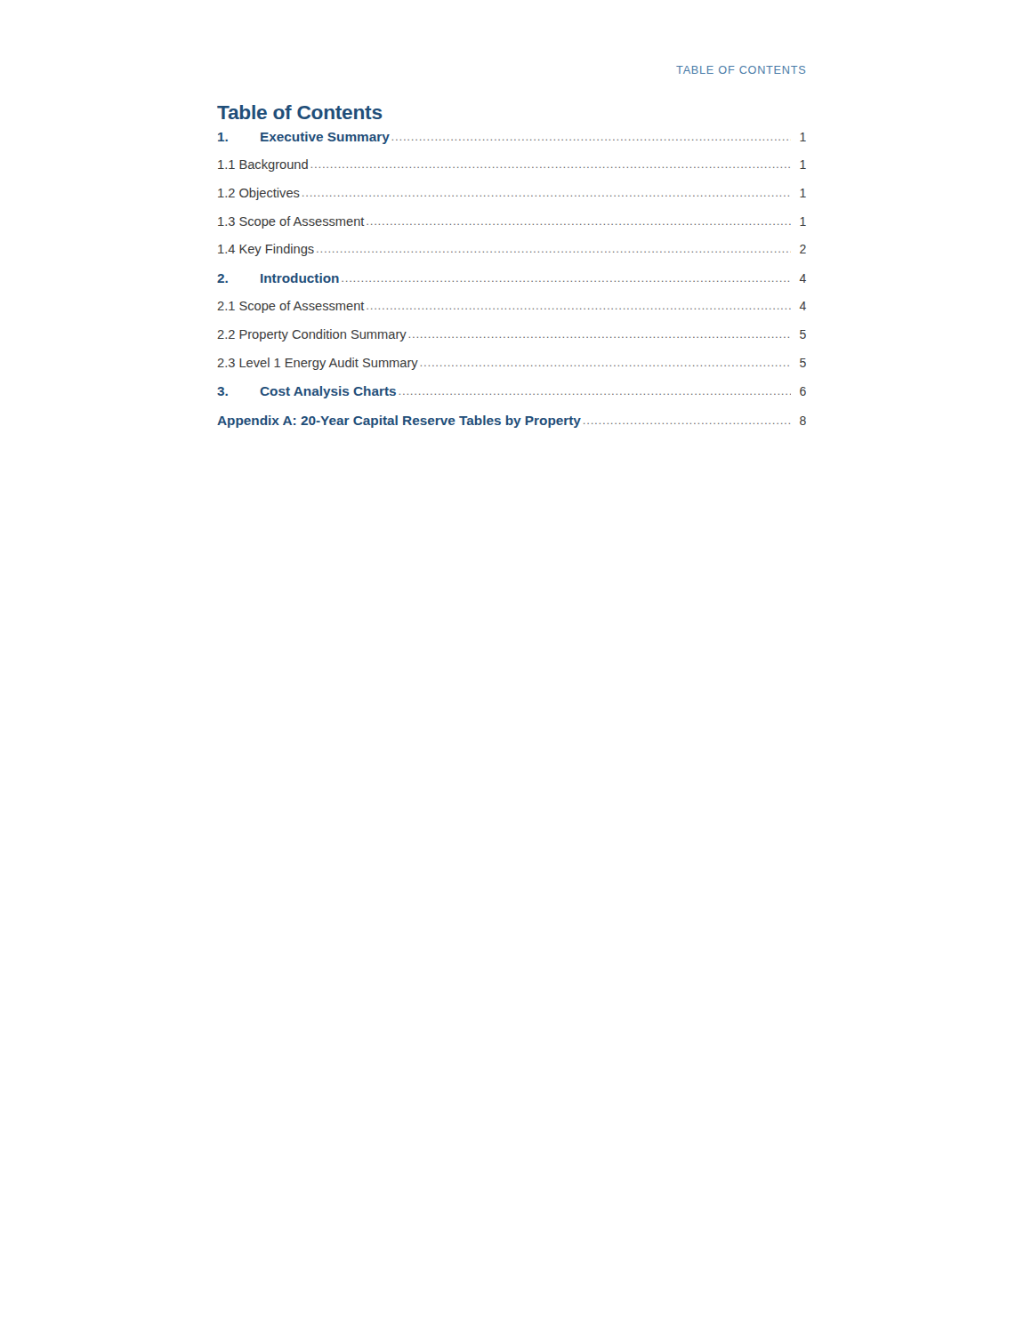TABLE OF CONTENTS
Table of Contents
1. Executive Summary .................................................................................................................................. 1
1.1 Background ................................................................................................................................................. 1
1.2 Objectives ................................................................................................................................................... 1
1.3 Scope of Assessment ................................................................................................................................. 1
1.4 Key Findings ............................................................................................................................................... 2
2. Introduction ............................................................................................................................................. 4
2.1 Scope of Assessment ................................................................................................................................. 4
2.2 Property Condition Summary ................................................................................................................. 5
2.3 Level 1 Energy Audit Summary .............................................................................................................. 5
3. Cost Analysis Charts ............................................................................................................................. 6
Appendix A: 20-Year Capital Reserve Tables by Property ..................................................................... 8